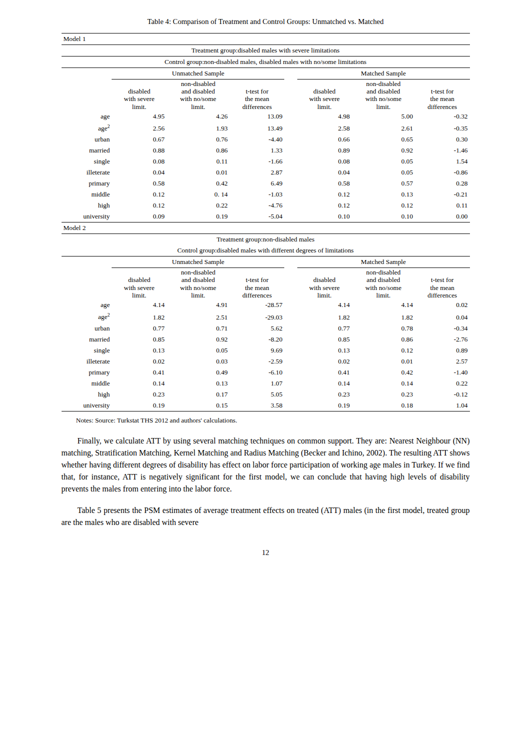Table 4: Comparison of Treatment and Control Groups: Unmatched vs. Matched
| Model 1 |
| Treatment group:disabled males with severe limitations |
| Control group:non-disabled males, disabled males with no/some limitations |
| | Unmatched Sample | | Matched Sample |
| | disabled with severe limit. | non-disabled and disabled with no/some limit. | t-test for the mean differences | | disabled with severe limit. | non-disabled and disabled with no/some limit. | t-test for the mean differences |
| age | 4.95 | 4.26 | 13.09 | | 4.98 | 5.00 | -0.32 |
| age 2 | 2.56 | 1.93 | 13.49 | | 2.58 | 2.61 | -0.35 |
| urban | 0.67 | 0.76 | -4.40 | | 0.66 | 0.65 | 0.30 |
| married | 0.88 | 0.86 | 1.33 | | 0.89 | 0.92 | -1.46 |
| single | 0.08 | 0.11 | -1.66 | | 0.08 | 0.05 | 1.54 |
| illeterate | 0.04 | 0.01 | 2.87 | | 0.04 | 0.05 | -0.86 |
| primary | 0.58 | 0.42 | 6.49 | | 0.58 | 0.57 | 0.28 |
| middle | 0.12 | 0. 14 | -1.03 | | 0.12 | 0.13 | -0.21 |
| high | 0.12 | 0.22 | -4.76 | | 0.12 | 0.12 | 0.11 |
| university | 0.09 | 0.19 | -5.04 | | 0.10 | 0.10 | 0.00 |
| Model 2 |
| Treatment group:non-disabled males |
| Control group:disabled males with different degrees of limitations |
| | Unmatched Sample | | Matched Sample |
| | disabled with severe limit. | non-disabled and disabled with no/some limit. | t-test for the mean differences | | disabled with severe limit. | non-disabled and disabled with no/some limit. | t-test for the mean differences |
| age | 4.14 | 4.91 | -28.57 | | 4.14 | 4.14 | 0.02 |
| age 2 | 1.82 | 2.51 | -29.03 | | 1.82 | 1.82 | 0.04 |
| urban | 0.77 | 0.71 | 5.62 | | 0.77 | 0.78 | -0.34 |
| married | 0.85 | 0.92 | -8.20 | | 0.85 | 0.86 | -2.76 |
| single | 0.13 | 0.05 | 9.69 | | 0.13 | 0.12 | 0.89 |
| illeterate | 0.02 | 0.03 | -2.59 | | 0.02 | 0.01 | 2.57 |
| primary | 0.41 | 0.49 | -6.10 | | 0.41 | 0.42 | -1.40 |
| middle | 0.14 | 0.13 | 1.07 | | 0.14 | 0.14 | 0.22 |
| high | 0.23 | 0.17 | 5.05 | | 0.23 | 0.23 | -0.12 |
| university | 0.19 | 0.15 | 3.58 | | 0.19 | 0.18 | 1.04 |
Notes: Source: Turkstat THS 2012 and authors' calculations.
Finally, we calculate ATT by using several matching techniques on common support. They are: Nearest Neighbour (NN) matching, Stratification Matching, Kernel Matching and Radius Matching (Becker and Ichino, 2002). The resulting ATT shows whether having different degrees of disability has effect on labor force participation of working age males in Turkey. If we find that, for instance, ATT is negatively significant for the first model, we can conclude that having high levels of disability prevents the males from entering into the labor force.
Table 5 presents the PSM estimates of average treatment effects on treated (ATT) males (in the first model, treated group are the males who are disabled with severe
12